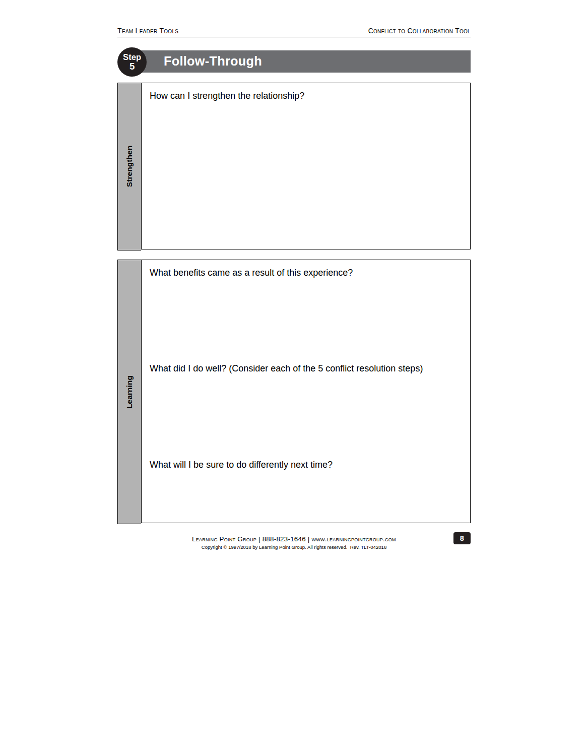Team Leader Tools
Conflict to Collaboration Tool
Follow-Through
Step
5
Strengthen
How can I strengthen the relationship?
Learning
What benefits came as a result of this experience?
What did I do well? (Consider each of the 5 conflict resolution steps)
What will I be sure to do differently next time?
Learning Point Group | 888-823-1646 | www.learningpointgroup.com
Copyright © 1997/2018 by Learning Point Group. All rights reserved. Rev. TLT-042018
8